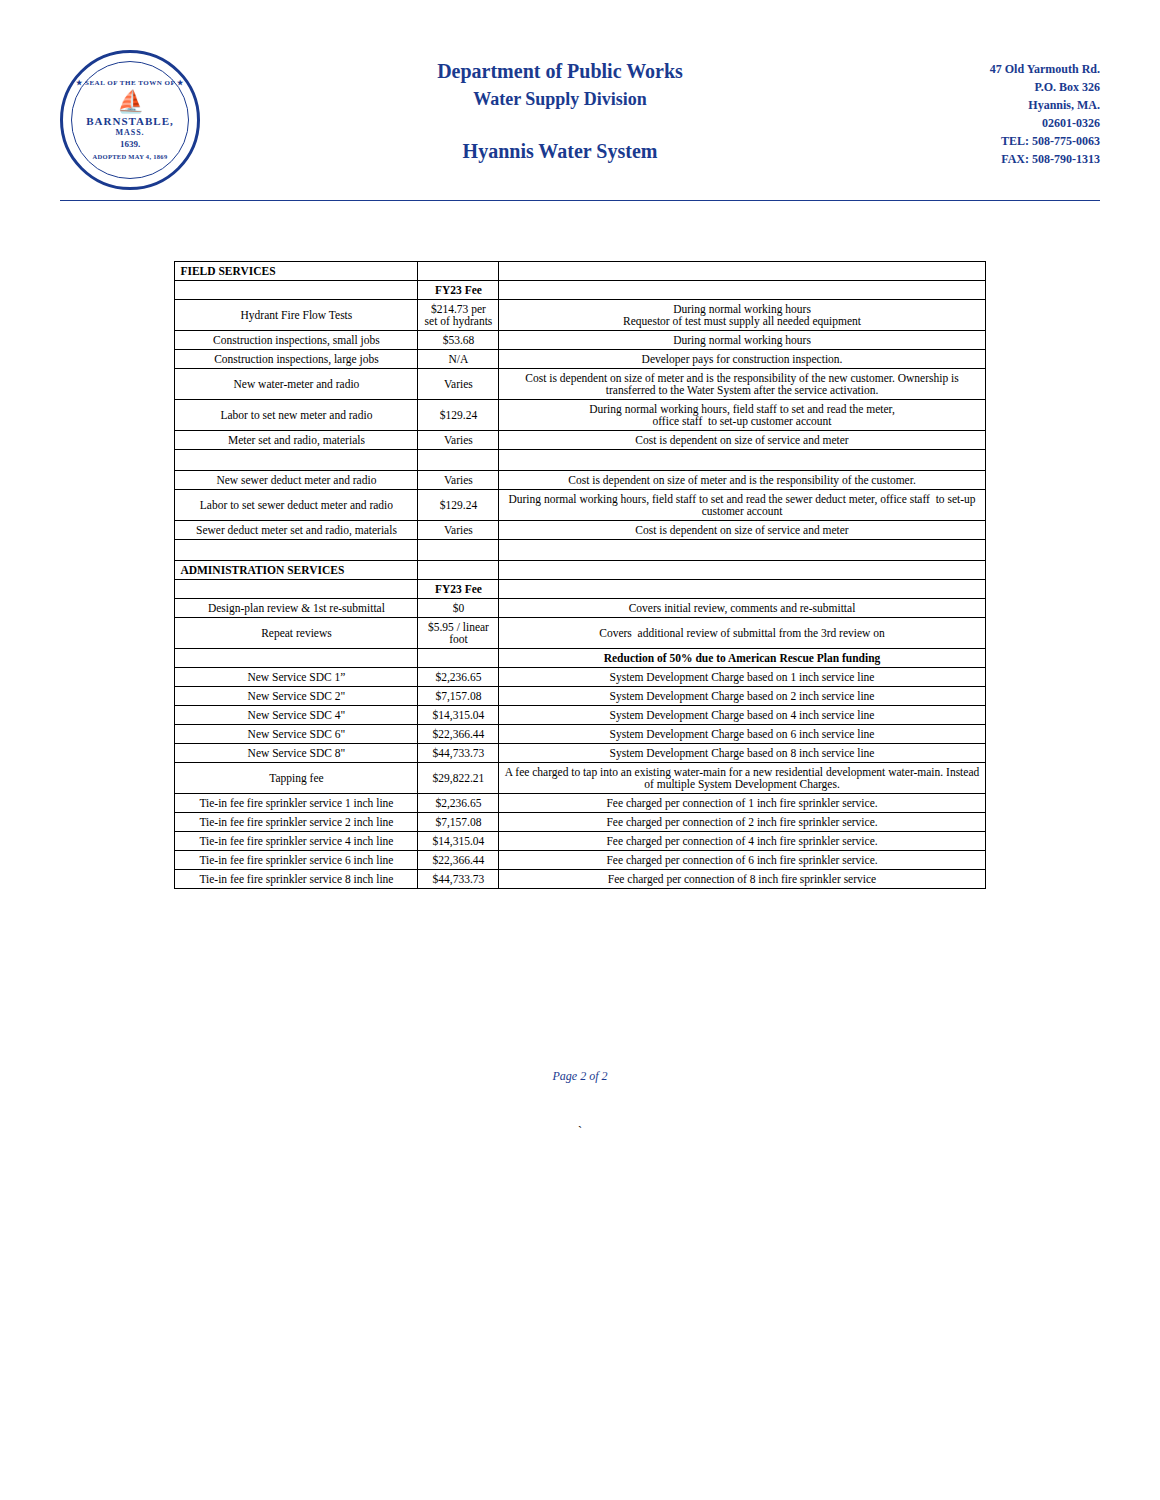★ SEAL OF THE TOWN OF ★
⛵
BARNSTABLE,
MASS.
1639.
ADOPTED MAY 4, 1869
Department of Public Works
Water Supply Division
Hyannis Water System
47 Old Yarmouth Rd.
P.O. Box 326
Hyannis, MA.
02601-0326
TEL: 508-775-0063
FAX: 508-790-1313
| FIELD SERVICES | | |
| | FY23 Fee | |
| Hydrant Fire Flow Tests | $214.73 per set of hydrants | During normal working hours Requestor of test must supply all needed equipment |
| Construction inspections, small jobs | $53.68 | During normal working hours |
| Construction inspections, large jobs | N/A | Developer pays for construction inspection. |
| New water-meter and radio | Varies | Cost is dependent on size of meter and is the responsibility of the new customer. Ownership is transferred to the Water System after the service activation. |
| Labor to set new meter and radio | $129.24 | During normal working hours, field staff to set and read the meter, office staff to set-up customer account |
| Meter set and radio, materials | Varies | Cost is dependent on size of service and meter |
| New sewer deduct meter and radio | Varies | Cost is dependent on size of meter and is the responsibility of the customer. |
| Labor to set sewer deduct meter and radio | $129.24 | During normal working hours, field staff to set and read the sewer deduct meter, office staff to set-up customer account |
| Sewer deduct meter set and radio, materials | Varies | Cost is dependent on size of service and meter |
| ADMINISTRATION SERVICES | | |
| | FY23 Fee | |
| Design-plan review & 1st re-submittal | $0 | Covers initial review, comments and re-submittal |
| Repeat reviews | $5.95 / linear foot | Covers additional review of submittal from the 3rd review on |
| | | Reduction of 50% due to American Rescue Plan funding |
| New Service SDC 1” | $2,236.65 | System Development Charge based on 1 inch service line |
| New Service SDC 2" | $7,157.08 | System Development Charge based on 2 inch service line |
| New Service SDC 4" | $14,315.04 | System Development Charge based on 4 inch service line |
| New Service SDC 6" | $22,366.44 | System Development Charge based on 6 inch service line |
| New Service SDC 8" | $44,733.73 | System Development Charge based on 8 inch service line |
| Tapping fee | $29,822.21 | A fee charged to tap into an existing water-main for a new residential development water-main. Instead of multiple System Development Charges. |
| Tie-in fee fire sprinkler service 1 inch line | $2,236.65 | Fee charged per connection of 1 inch fire sprinkler service. |
| Tie-in fee fire sprinkler service 2 inch line | $7,157.08 | Fee charged per connection of 2 inch fire sprinkler service. |
| Tie-in fee fire sprinkler service 4 inch line | $14,315.04 | Fee charged per connection of 4 inch fire sprinkler service. |
| Tie-in fee fire sprinkler service 6 inch line | $22,366.44 | Fee charged per connection of 6 inch fire sprinkler service. |
| Tie-in fee fire sprinkler service 8 inch line | $44,733.73 | Fee charged per connection of 8 inch fire sprinkler service |
Page 2 of 2
`